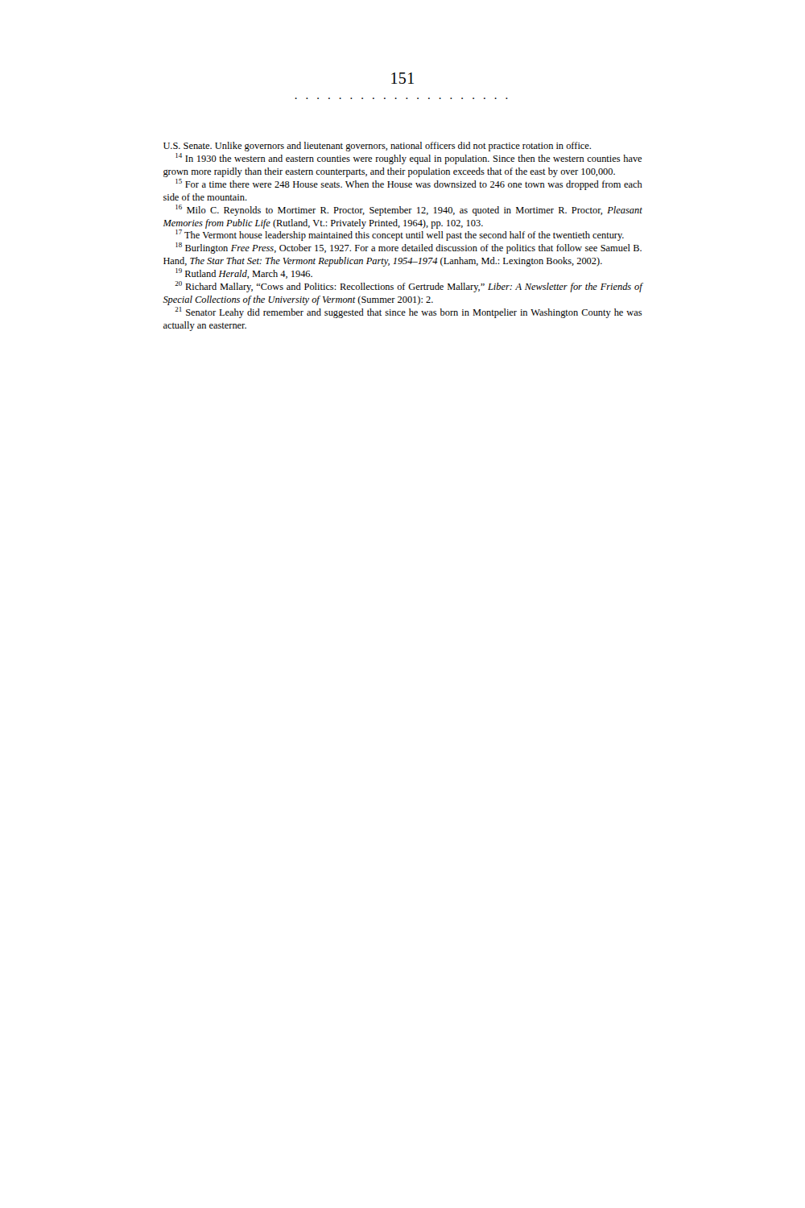151
. . . . . . . . . . . . . . . . . . . .
U.S. Senate. Unlike governors and lieutenant governors, national officers did not practice rotation in office.
14 In 1930 the western and eastern counties were roughly equal in population. Since then the western counties have grown more rapidly than their eastern counterparts, and their population exceeds that of the east by over 100,000.
15 For a time there were 248 House seats. When the House was downsized to 246 one town was dropped from each side of the mountain.
16 Milo C. Reynolds to Mortimer R. Proctor, September 12, 1940, as quoted in Mortimer R. Proctor, Pleasant Memories from Public Life (Rutland, Vt.: Privately Printed, 1964), pp. 102, 103.
17 The Vermont house leadership maintained this concept until well past the second half of the twentieth century.
18 Burlington Free Press, October 15, 1927. For a more detailed discussion of the politics that follow see Samuel B. Hand, The Star That Set: The Vermont Republican Party, 1954–1974 (Lanham, Md.: Lexington Books, 2002).
19 Rutland Herald, March 4, 1946.
20 Richard Mallary, “Cows and Politics: Recollections of Gertrude Mallary,” Liber: A Newsletter for the Friends of Special Collections of the University of Vermont (Summer 2001): 2.
21 Senator Leahy did remember and suggested that since he was born in Montpelier in Washington County he was actually an easterner.